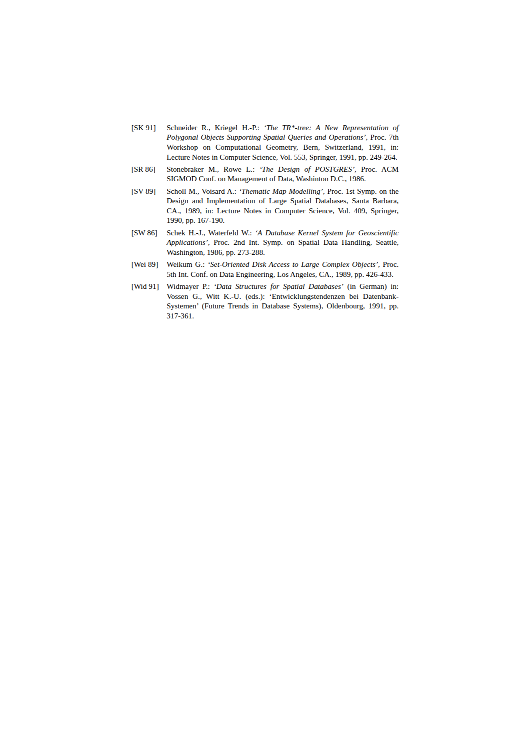[SK 91]
Schneider R., Kriegel H.-P.: ‘The TR*-tree: A New Representation of Polygonal Objects Supporting Spatial Queries and Operations’, Proc. 7th Workshop on Computational Geometry, Bern, Switzerland, 1991, in: Lecture Notes in Computer Science, Vol. 553, Springer, 1991, pp. 249-264.
[SR 86]
Stonebraker M., Rowe L.: ‘The Design of POSTGRES’, Proc. ACM SIGMOD Conf. on Management of Data, Washinton D.C., 1986.
[SV 89]
Scholl M., Voisard A.: ‘Thematic Map Modelling’, Proc. 1st Symp. on the Design and Implementation of Large Spatial Databases, Santa Barbara, CA., 1989, in: Lecture Notes in Computer Science, Vol. 409, Springer, 1990, pp. 167-190.
[SW 86]
Schek H.-J., Waterfeld W.: ‘A Database Kernel System for Geoscientific Applications’, Proc. 2nd Int. Symp. on Spatial Data Handling, Seattle, Washington, 1986, pp. 273-288.
[Wei 89]
Weikum G.: ‘Set-Oriented Disk Access to Large Complex Objects’, Proc. 5th Int. Conf. on Data Engineering, Los Angeles, CA., 1989, pp. 426-433.
[Wid 91]
Widmayer P.: ‘Data Structures for Spatial Databases’ (in German) in: Vossen G., Witt K.-U. (eds.): ‘Entwicklungstendenzen bei Datenbank-Systemen’ (Future Trends in Database Systems), Oldenbourg, 1991, pp. 317-361.